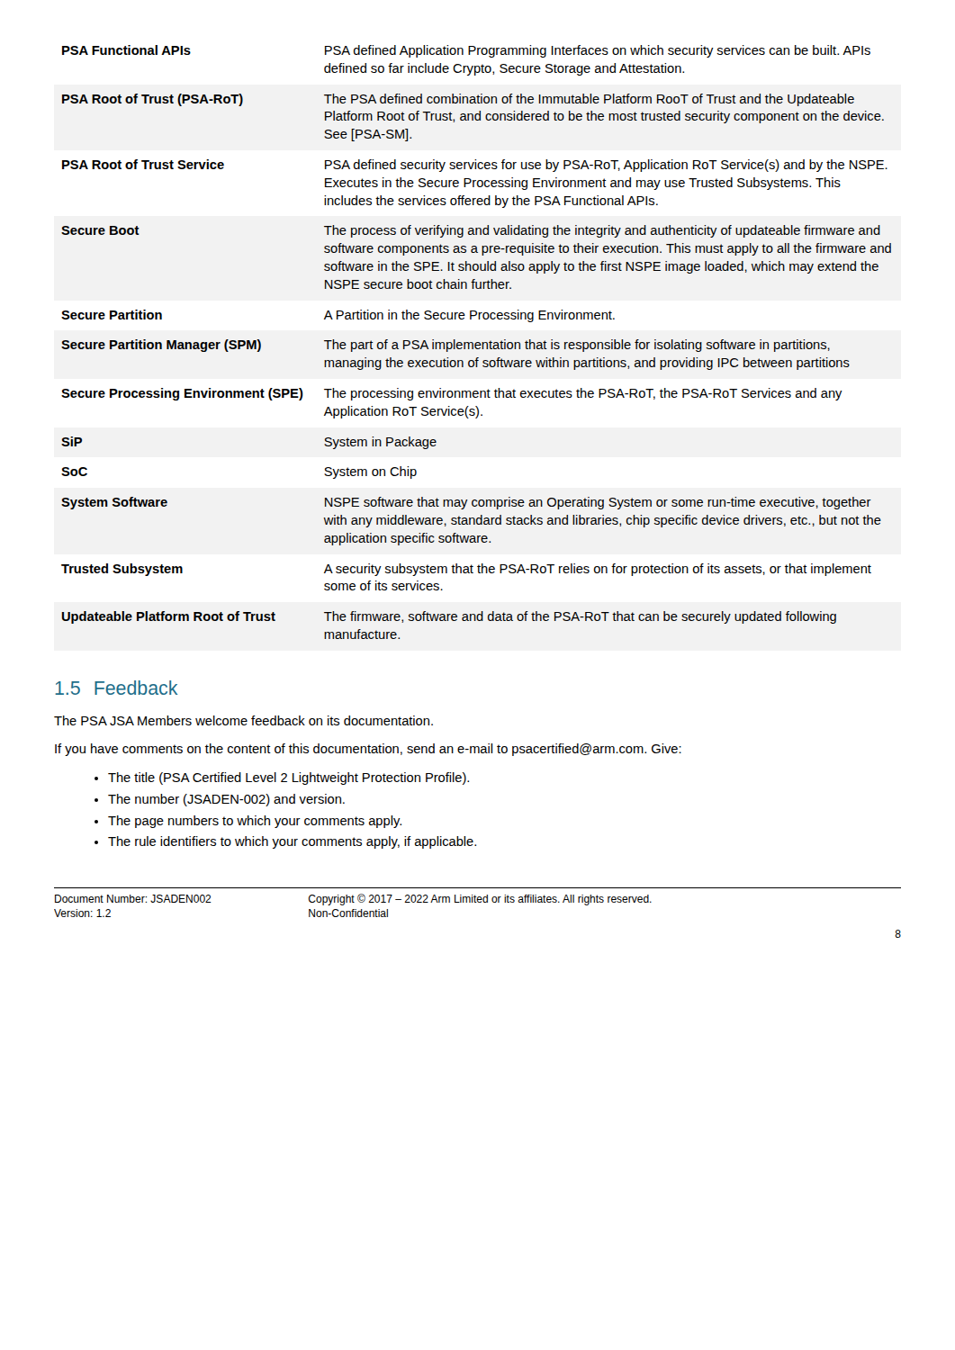| PSA Functional APIs | PSA defined Application Programming Interfaces on which security services can be built. APIs defined so far include Crypto, Secure Storage and Attestation. |
| PSA Root of Trust (PSA-RoT) | The PSA defined combination of the Immutable Platform RooT of Trust and the Updateable Platform Root of Trust, and considered to be the most trusted security component on the device. See [PSA-SM]. |
| PSA Root of Trust Service | PSA defined security services for use by PSA-RoT, Application RoT Service(s) and by the NSPE. Executes in the Secure Processing Environment and may use Trusted Subsystems. This includes the services offered by the PSA Functional APIs. |
| Secure Boot | The process of verifying and validating the integrity and authenticity of updateable firmware and software components as a pre-requisite to their execution. This must apply to all the firmware and software in the SPE. It should also apply to the first NSPE image loaded, which may extend the NSPE secure boot chain further. |
| Secure Partition | A Partition in the Secure Processing Environment. |
| Secure Partition Manager (SPM) | The part of a PSA implementation that is responsible for isolating software in partitions, managing the execution of software within partitions, and providing IPC between partitions |
| Secure Processing Environment (SPE) | The processing environment that executes the PSA-RoT, the PSA-RoT Services and any Application RoT Service(s). |
| SiP | System in Package |
| SoC | System on Chip |
| System Software | NSPE software that may comprise an Operating System or some run-time executive, together with any middleware, standard stacks and libraries, chip specific device drivers, etc., but not the application specific software. |
| Trusted Subsystem | A security subsystem that the PSA-RoT relies on for protection of its assets, or that implement some of its services. |
| Updateable Platform Root of Trust | The firmware, software and data of the PSA-RoT that can be securely updated following manufacture. |
1.5 Feedback
The PSA JSA Members welcome feedback on its documentation.
If you have comments on the content of this documentation, send an e-mail to psacertified@arm.com. Give:
The title (PSA Certified Level 2 Lightweight Protection Profile).
The number (JSADEN-002) and version.
The page numbers to which your comments apply.
The rule identifiers to which your comments apply, if applicable.
Document Number: JSADEN002
Version: 1.2
Copyright © 2017 – 2022 Arm Limited or its affiliates. All rights reserved.
Non-Confidential
8